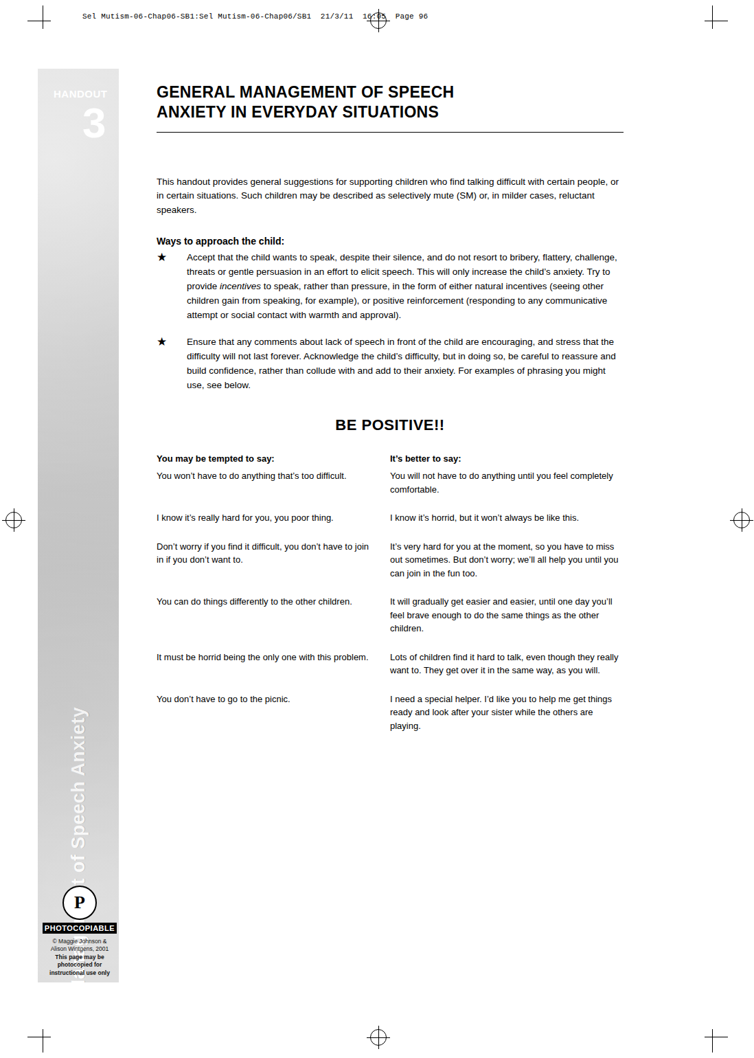Sel Mutism-06-Chap06-SB1:Sel Mutism-06-Chap06/SB1 21/3/11 16:05 Page 96
General Management of Speech Anxiety
HANDOUT
3
P
PHOTOCOPIABLE
© Maggie Johnson &
Alison Wintgens, 2001
This page may be
photocopied for
instructional use only
GENERAL MANAGEMENT OF SPEECH
ANXIETY IN EVERYDAY SITUATIONS
This handout provides general suggestions for supporting children who find talking difficult with certain people, or in certain situations. Such children may be described as selectively mute (SM) or, in milder cases, reluctant speakers.
Ways to approach the child:
Accept that the child wants to speak, despite their silence, and do not resort to bribery, flattery, challenge, threats or gentle persuasion in an effort to elicit speech. This will only increase the child’s anxiety. Try to provide incentives to speak, rather than pressure, in the form of either natural incentives (seeing other children gain from speaking, for example), or positive reinforcement (responding to any communicative attempt or social contact with warmth and approval).
Ensure that any comments about lack of speech in front of the child are encouraging, and stress that the difficulty will not last forever. Acknowledge the child’s difficulty, but in doing so, be careful to reassure and build confidence, rather than collude with and add to their anxiety. For examples of phrasing you might use, see below.
BE POSITIVE!!
| You may be tempted to say: | It’s better to say: |
| --- | --- |
| You won’t have to do anything that’s too difficult. | You will not have to do anything until you feel completely comfortable. |
| I know it’s really hard for you, you poor thing. | I know it’s horrid, but it won’t always be like this. |
| Don’t worry if you find it difficult, you don’t have to join in if you don’t want to. | It’s very hard for you at the moment, so you have to miss out sometimes. But don’t worry; we’ll all help you until you can join in the fun too. |
| You can do things differently to the other children. | It will gradually get easier and easier, until one day you’ll feel brave enough to do the same things as the other children. |
| It must be horrid being the only one with this problem. | Lots of children find it hard to talk, even though they really want to. They get over it in the same way, as you will. |
| You don’t have to go to the picnic. | I need a special helper. I’d like you to help me get things ready and look after your sister while the others are playing. |